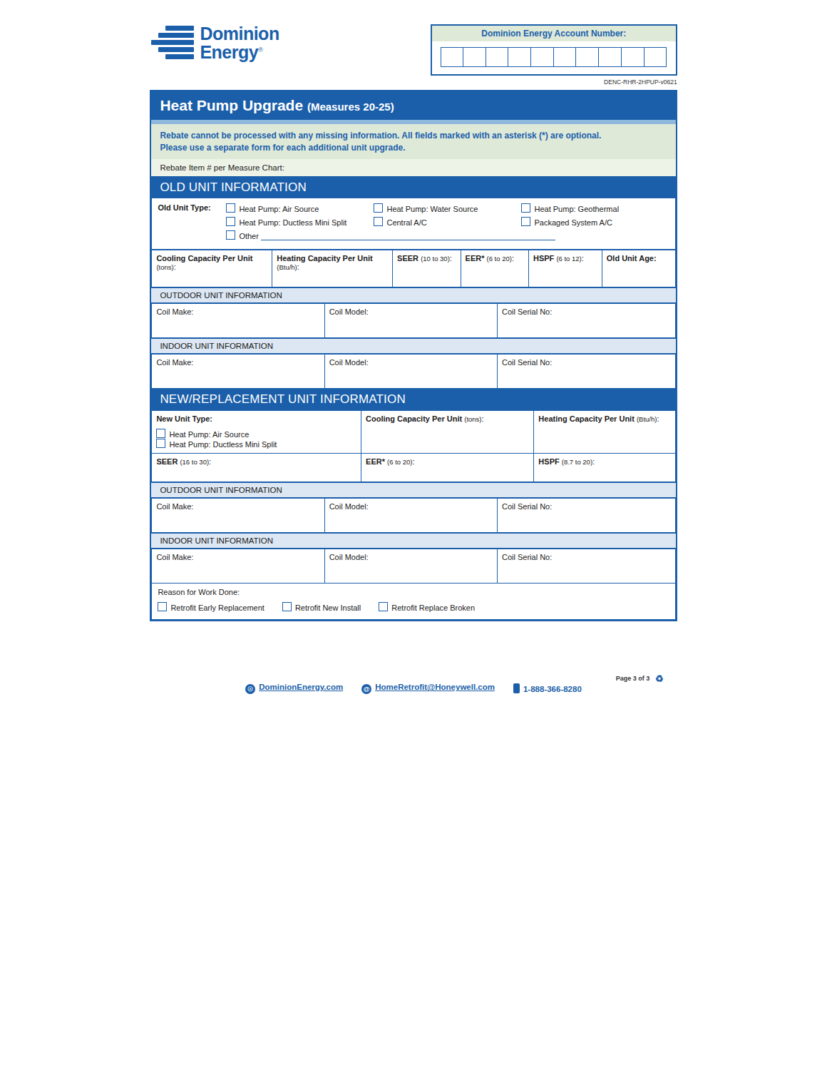Dominion
Energy®
Dominion Energy Account Number:
DENC-RHR-2HPUP-v0621
Heat Pump Upgrade (Measures 20-25)
Rebate cannot be processed with any missing information. All fields marked with an asterisk (*) are optional.
Please use a separate form for each additional unit upgrade.
Rebate Item # per Measure Chart:
OLD UNIT INFORMATION
Old Unit Type:
Heat Pump: Air Source
Heat Pump: Water Source
Heat Pump: Geothermal
Heat Pump: Ductless Mini Split
Central A/C
Packaged System A/C
Other
| Cooling Capacity Per Unit (tons) : | Heating Capacity Per Unit (Btu/h) : | SEER (10 to 30) : | EER* (6 to 20) : | HSPF (6 to 12) : | Old Unit Age: |
OUTDOOR UNIT INFORMATION
| Coil Make: | Coil Model: | Coil Serial No: |
INDOOR UNIT INFORMATION
| Coil Make: | Coil Model: | Coil Serial No: |
NEW/REPLACEMENT UNIT INFORMATION
| New Unit Type: Heat Pump: Air Source Heat Pump: Ductless Mini Split | Cooling Capacity Per Unit (tons) : | Heating Capacity Per Unit (Btu/h) : |
| SEER (16 to 30) : | EER* (6 to 20) : | HSPF (8.7 to 20) : |
OUTDOOR UNIT INFORMATION
| Coil Make: | Coil Model: | Coil Serial No: |
INDOOR UNIT INFORMATION
| Coil Make: | Coil Model: | Coil Serial No: |
Reason for Work Done:
Retrofit Early Replacement Retrofit New Install Retrofit Replace Broken
☉DominionEnergy.com @HomeRetrofit@Honeywell.com 1-888-366-8280 Page 3 of 3 ♻